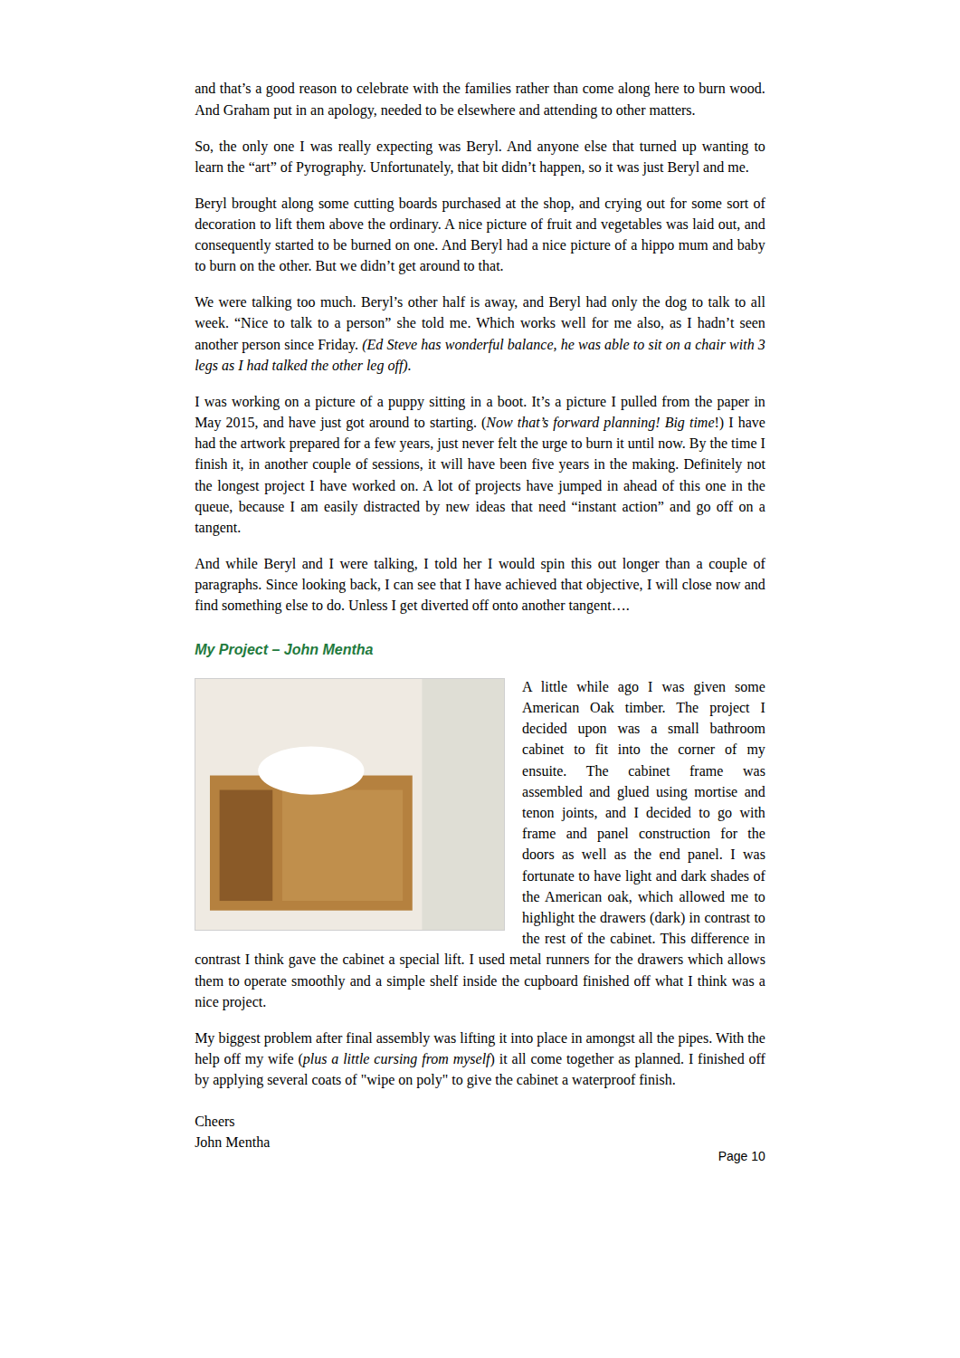and that’s a good reason to celebrate with the families rather than come along here to burn wood. And Graham put in an apology, needed to be elsewhere and attending to other matters.
So, the only one I was really expecting was Beryl. And anyone else that turned up wanting to learn the “art” of Pyrography. Unfortunately, that bit didn’t happen, so it was just Beryl and me.
Beryl brought along some cutting boards purchased at the shop, and crying out for some sort of decoration to lift them above the ordinary. A nice picture of fruit and vegetables was laid out, and consequently started to be burned on one. And Beryl had a nice picture of a hippo mum and baby to burn on the other. But we didn’t get around to that.
We were talking too much. Beryl’s other half is away, and Beryl had only the dog to talk to all week. “Nice to talk to a person” she told me. Which works well for me also, as I hadn’t seen another person since Friday. (Ed Steve has wonderful balance, he was able to sit on a chair with 3 legs as I had talked the other leg off).
I was working on a picture of a puppy sitting in a boot. It’s a picture I pulled from the paper in May 2015, and have just got around to starting. (Now that’s forward planning! Big time!) I have had the artwork prepared for a few years, just never felt the urge to burn it until now. By the time I finish it, in another couple of sessions, it will have been five years in the making. Definitely not the longest project I have worked on. A lot of projects have jumped in ahead of this one in the queue, because I am easily distracted by new ideas that need “instant action” and go off on a tangent.
And while Beryl and I were talking, I told her I would spin this out longer than a couple of paragraphs. Since looking back, I can see that I have achieved that objective, I will close now and find something else to do. Unless I get diverted off onto another tangent….
My Project – John Mentha
A little while ago I was given some American Oak timber. The project I decided upon was a small bathroom cabinet to fit into the corner of my ensuite. The cabinet frame was assembled and glued using mortise and tenon joints, and I decided to go with frame and panel construction for the doors as well as the end panel. I was fortunate to have light and dark shades of the American oak, which allowed me to highlight the drawers (dark) in contrast to the rest of the cabinet. This difference in contrast I think gave the cabinet a special lift. I used metal runners for the drawers which allows them to operate smoothly and a simple shelf inside the cupboard finished off what I think was a nice project.
My biggest problem after final assembly was lifting it into place in amongst all the pipes. With the help off my wife (plus a little cursing from myself) it all come together as planned. I finished off by applying several coats of "wipe on poly" to give the cabinet a waterproof finish.
Cheers
John Mentha
Page 10